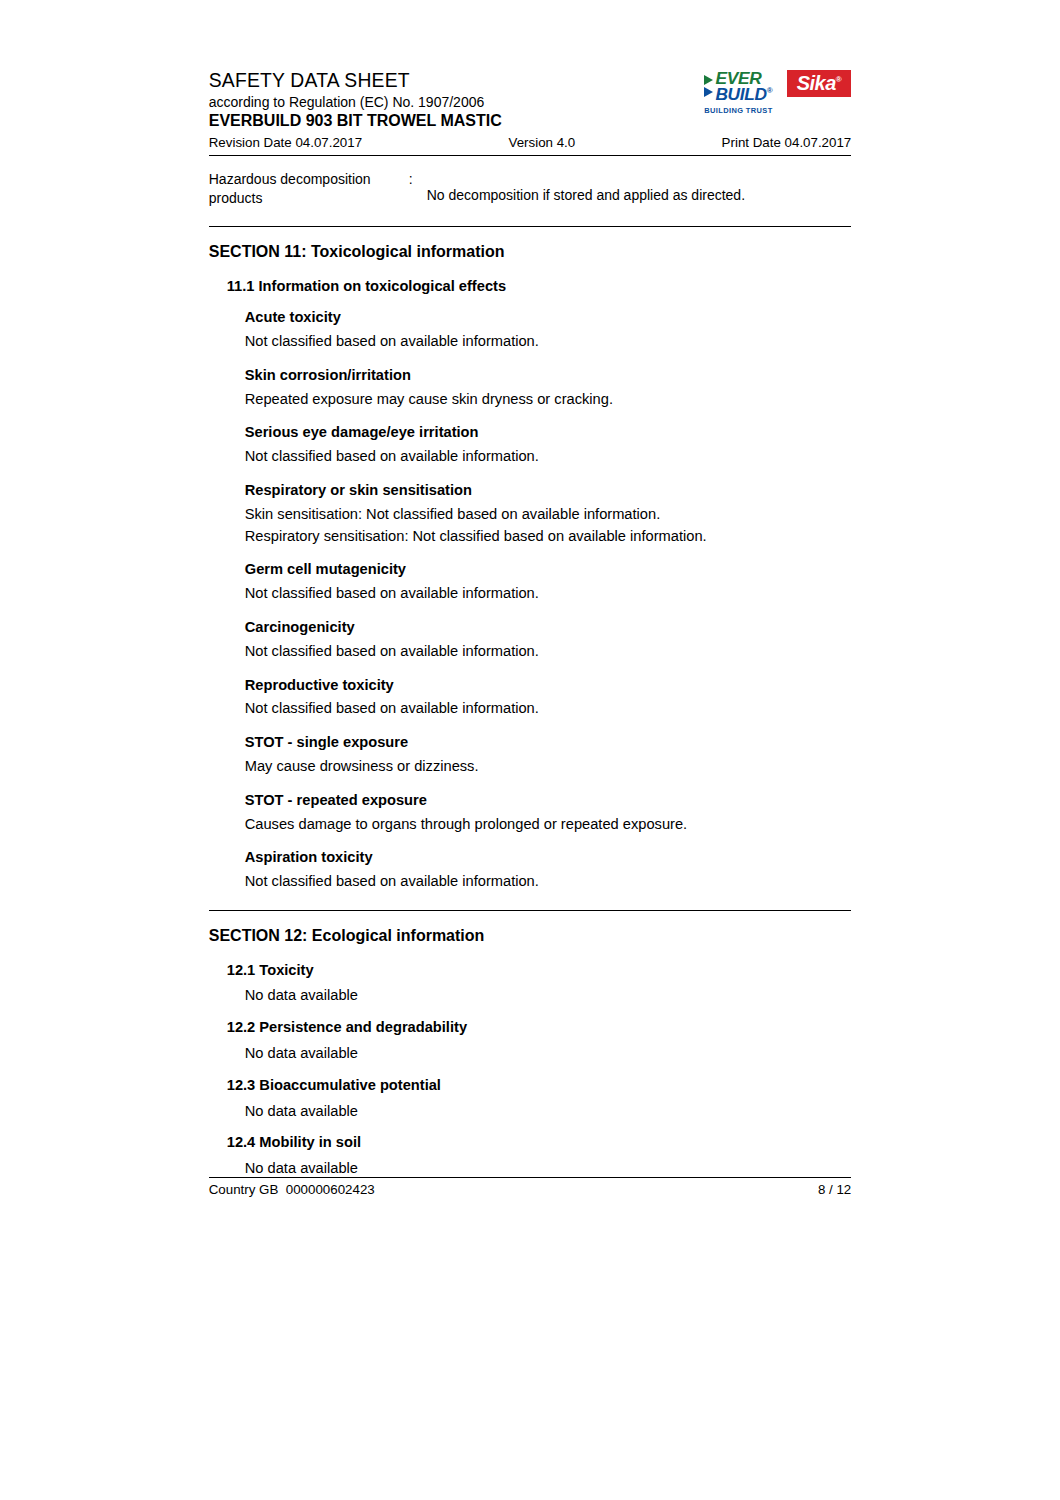SAFETY DATA SHEET
according to Regulation (EC) No. 1907/2006
EVERBUILD 903 BIT TROWEL MASTIC
EVER
BUILD®
BUILDING TRUST
Sika®
Revision Date 04.07.2017
Version 4.0
Print Date 04.07.2017
Hazardous decomposition
products
:
No decomposition if stored and applied as directed.
SECTION 11: Toxicological information
11.1 Information on toxicological effects
Acute toxicity
Not classified based on available information.
Skin corrosion/irritation
Repeated exposure may cause skin dryness or cracking.
Serious eye damage/eye irritation
Not classified based on available information.
Respiratory or skin sensitisation
Skin sensitisation: Not classified based on available information.
Respiratory sensitisation: Not classified based on available information.
Germ cell mutagenicity
Not classified based on available information.
Carcinogenicity
Not classified based on available information.
Reproductive toxicity
Not classified based on available information.
STOT - single exposure
May cause drowsiness or dizziness.
STOT - repeated exposure
Causes damage to organs through prolonged or repeated exposure.
Aspiration toxicity
Not classified based on available information.
SECTION 12: Ecological information
12.1 Toxicity
No data available
12.2 Persistence and degradability
No data available
12.3 Bioaccumulative potential
No data available
12.4 Mobility in soil
No data available
Country GB 000000602423
8 / 12